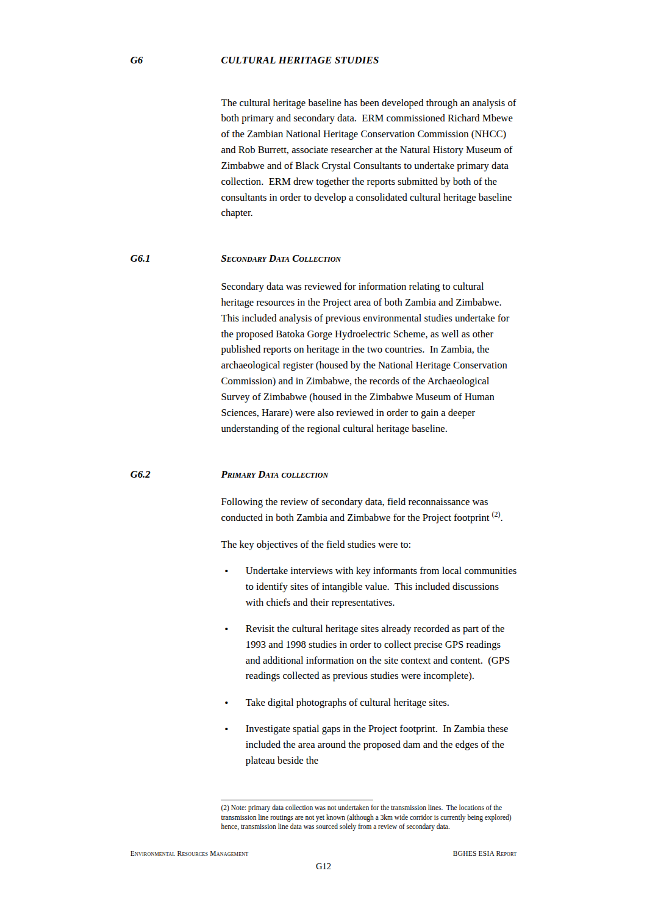G6 CULTURAL HERITAGE STUDIES
The cultural heritage baseline has been developed through an analysis of both primary and secondary data. ERM commissioned Richard Mbewe of the Zambian National Heritage Conservation Commission (NHCC) and Rob Burrett, associate researcher at the Natural History Museum of Zimbabwe and of Black Crystal Consultants to undertake primary data collection. ERM drew together the reports submitted by both of the consultants in order to develop a consolidated cultural heritage baseline chapter.
G6.1 Secondary Data Collection
Secondary data was reviewed for information relating to cultural heritage resources in the Project area of both Zambia and Zimbabwe. This included analysis of previous environmental studies undertake for the proposed Batoka Gorge Hydroelectric Scheme, as well as other published reports on heritage in the two countries. In Zambia, the archaeological register (housed by the National Heritage Conservation Commission) and in Zimbabwe, the records of the Archaeological Survey of Zimbabwe (housed in the Zimbabwe Museum of Human Sciences, Harare) were also reviewed in order to gain a deeper understanding of the regional cultural heritage baseline.
G6.2 Primary Data collection
Following the review of secondary data, field reconnaissance was conducted in both Zambia and Zimbabwe for the Project footprint (2).
The key objectives of the field studies were to:
Undertake interviews with key informants from local communities to identify sites of intangible value. This included discussions with chiefs and their representatives.
Revisit the cultural heritage sites already recorded as part of the 1993 and 1998 studies in order to collect precise GPS readings and additional information on the site context and content. (GPS readings collected as previous studies were incomplete).
Take digital photographs of cultural heritage sites.
Investigate spatial gaps in the Project footprint. In Zambia these included the area around the proposed dam and the edges of the plateau beside the
(2) Note: primary data collection was not undertaken for the transmission lines. The locations of the transmission line routings are not yet known (although a 3km wide corridor is currently being explored) hence, transmission line data was sourced solely from a review of secondary data.
Environmental Resources Management BGHES ESIA Report G12